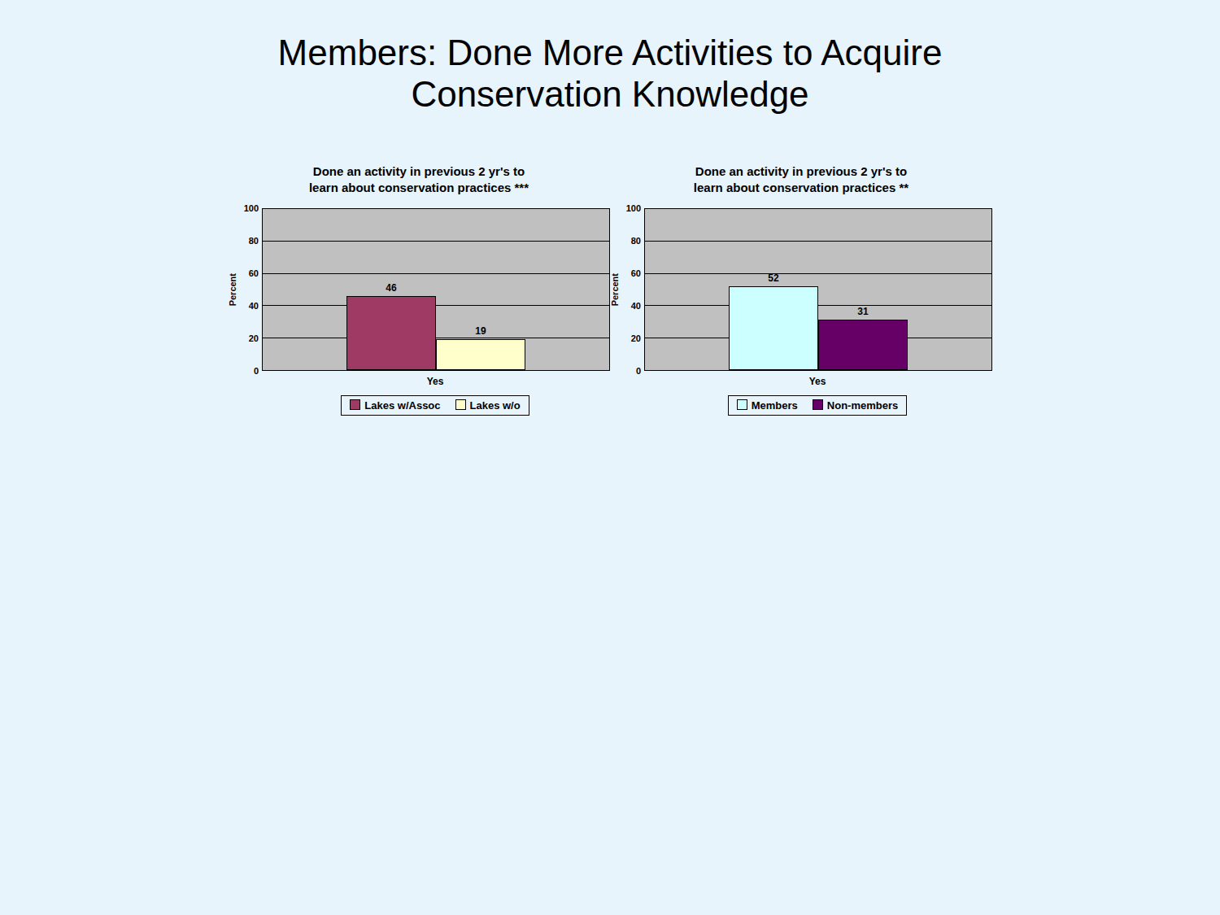Members: Done More Activities to Acquire
Conservation Knowledge
Done an activity in previous 2 yr's to
learn about conservation practices ***
Percent
100 80 60 40 20 0
46
19
Yes
Lakes w/Assoc Lakes w/o
Done an activity in previous 2 yr's to
learn about conservation practices **
Percent
100 80 60 40 20 0
52
31
Yes
Members Non-members